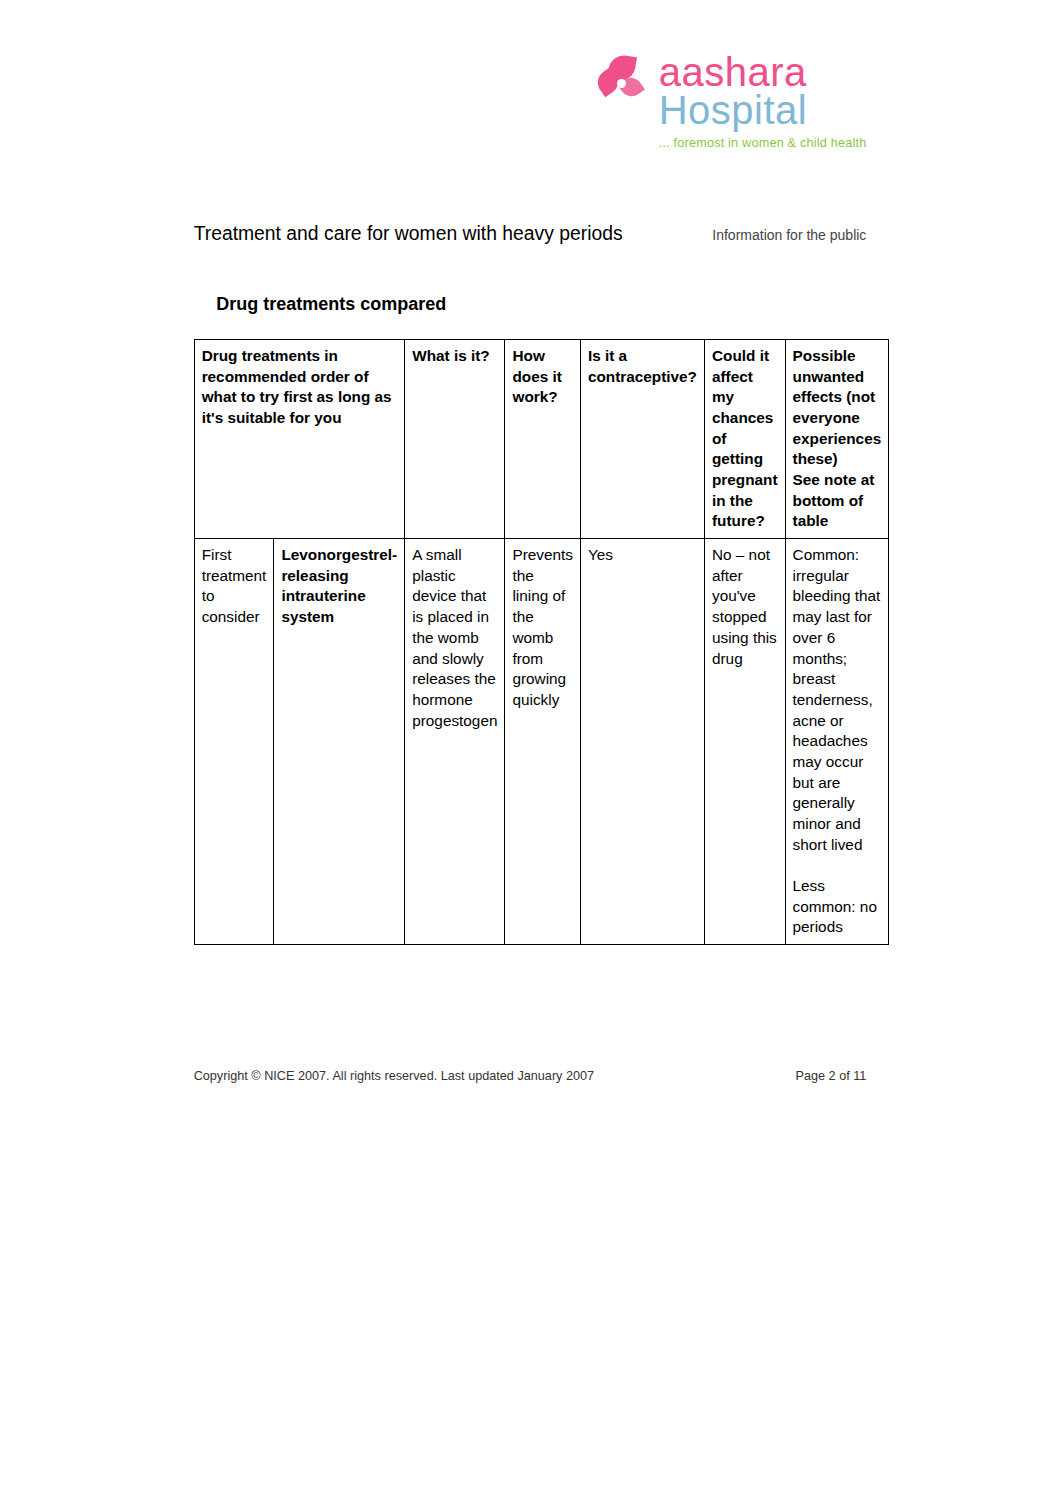aasharaHospital
... foremost in women & child health
Treatment and care for women with heavy periods
Information for the public
Drug treatments compared
| Drug treatments in recommended order of what to try first as long as it's suitable for you | What is it? | How does it work? | Is it a contraceptive? | Could it affect my chances of getting pregnant in the future? | Possible unwanted effects (not everyone experiences these) See note at bottom of table |
| --- | --- | --- | --- | --- | --- |
| First treatment to consider | Levonorgestrel-releasing intrauterine system | A small plastic device that is placed in the womb and slowly releases the hormone progestogen | Prevents the lining of the womb from growing quickly | Yes | No – not after you've stopped using this drug | Common: irregular bleeding that may last for over 6 months; breast tenderness, acne or headaches may occur but are generally minor and short lived Less common: no periods |
Copyright © NICE 2007. All rights reserved. Last updated January 2007 Page 2 of 11